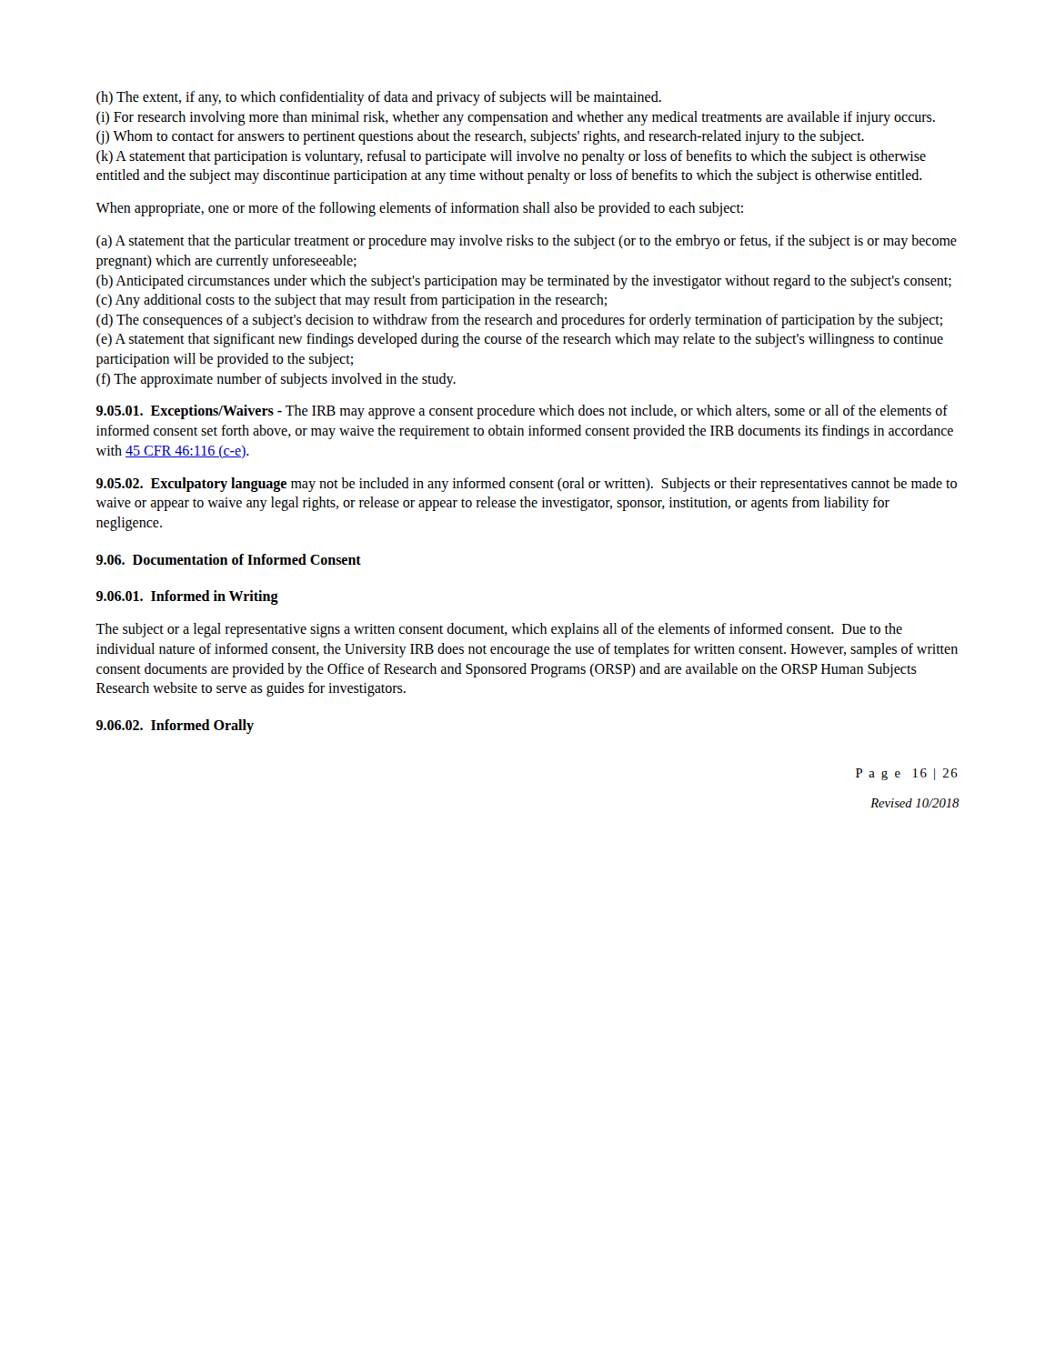(h) The extent, if any, to which confidentiality of data and privacy of subjects will be maintained.
(i) For research involving more than minimal risk, whether any compensation and whether any medical treatments are available if injury occurs.
(j) Whom to contact for answers to pertinent questions about the research, subjects' rights, and research-related injury to the subject.
(k) A statement that participation is voluntary, refusal to participate will involve no penalty or loss of benefits to which the subject is otherwise entitled and the subject may discontinue participation at any time without penalty or loss of benefits to which the subject is otherwise entitled.
When appropriate, one or more of the following elements of information shall also be provided to each subject:
(a) A statement that the particular treatment or procedure may involve risks to the subject (or to the embryo or fetus, if the subject is or may become pregnant) which are currently unforeseeable;
(b) Anticipated circumstances under which the subject's participation may be terminated by the investigator without regard to the subject's consent;
(c) Any additional costs to the subject that may result from participation in the research;
(d) The consequences of a subject's decision to withdraw from the research and procedures for orderly termination of participation by the subject;
(e) A statement that significant new findings developed during the course of the research which may relate to the subject's willingness to continue participation will be provided to the subject;
(f) The approximate number of subjects involved in the study.
9.05.01. Exceptions/Waivers - The IRB may approve a consent procedure which does not include, or which alters, some or all of the elements of informed consent set forth above, or may waive the requirement to obtain informed consent provided the IRB documents its findings in accordance with 45 CFR 46:116 (c-e).
9.05.02. Exculpatory language may not be included in any informed consent (oral or written). Subjects or their representatives cannot be made to waive or appear to waive any legal rights, or release or appear to release the investigator, sponsor, institution, or agents from liability for negligence.
9.06. Documentation of Informed Consent
9.06.01. Informed in Writing
The subject or a legal representative signs a written consent document, which explains all of the elements of informed consent. Due to the individual nature of informed consent, the University IRB does not encourage the use of templates for written consent. However, samples of written consent documents are provided by the Office of Research and Sponsored Programs (ORSP) and are available on the ORSP Human Subjects Research website to serve as guides for investigators.
9.06.02. Informed Orally
P a g e 16 | 26
Revised 10/2018